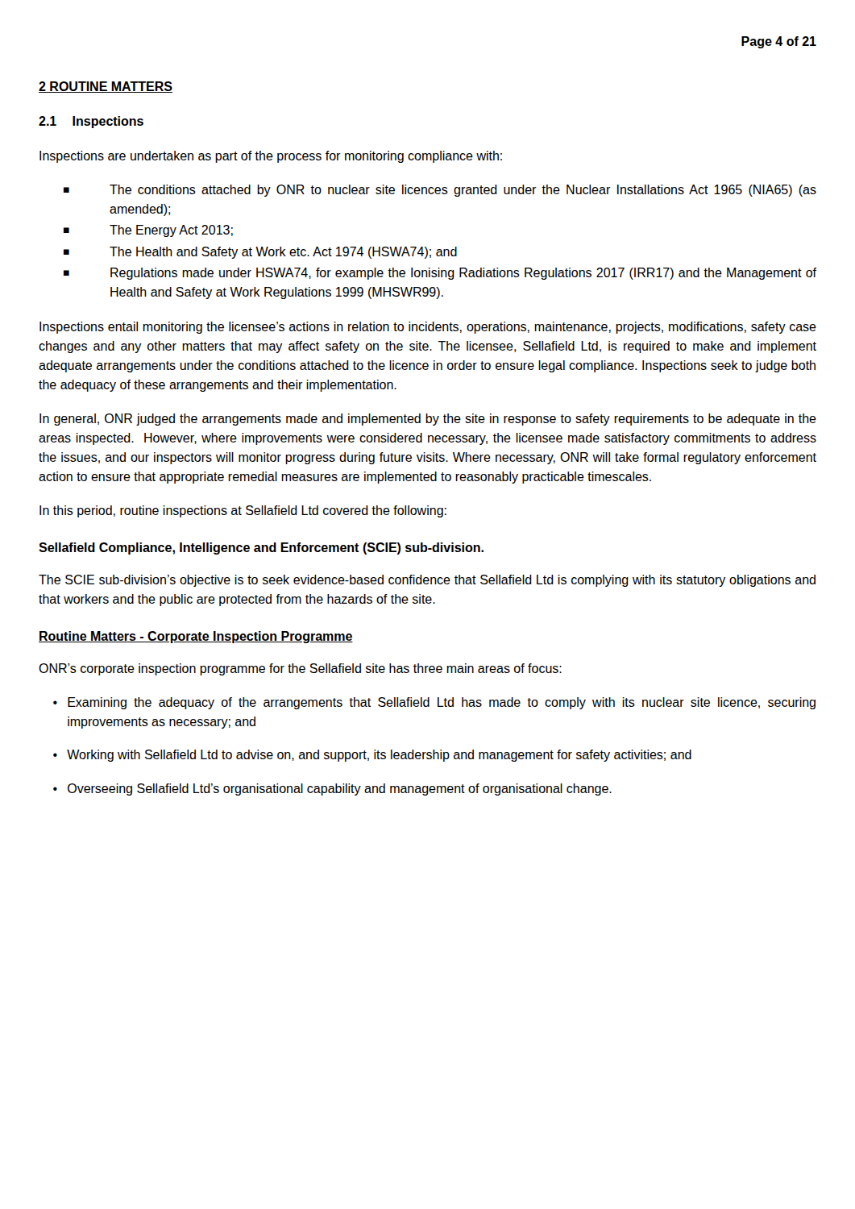Page 4 of 21
2 ROUTINE MATTERS
2.1 Inspections
Inspections are undertaken as part of the process for monitoring compliance with:
The conditions attached by ONR to nuclear site licences granted under the Nuclear Installations Act 1965 (NIA65) (as amended);
The Energy Act 2013;
The Health and Safety at Work etc. Act 1974 (HSWA74); and
Regulations made under HSWA74, for example the Ionising Radiations Regulations 2017 (IRR17) and the Management of Health and Safety at Work Regulations 1999 (MHSWR99).
Inspections entail monitoring the licensee’s actions in relation to incidents, operations, maintenance, projects, modifications, safety case changes and any other matters that may affect safety on the site. The licensee, Sellafield Ltd, is required to make and implement adequate arrangements under the conditions attached to the licence in order to ensure legal compliance. Inspections seek to judge both the adequacy of these arrangements and their implementation.
In general, ONR judged the arrangements made and implemented by the site in response to safety requirements to be adequate in the areas inspected. However, where improvements were considered necessary, the licensee made satisfactory commitments to address the issues, and our inspectors will monitor progress during future visits. Where necessary, ONR will take formal regulatory enforcement action to ensure that appropriate remedial measures are implemented to reasonably practicable timescales.
In this period, routine inspections at Sellafield Ltd covered the following:
Sellafield Compliance, Intelligence and Enforcement (SCIE) sub-division.
The SCIE sub-division’s objective is to seek evidence-based confidence that Sellafield Ltd is complying with its statutory obligations and that workers and the public are protected from the hazards of the site.
Routine Matters - Corporate Inspection Programme
ONR’s corporate inspection programme for the Sellafield site has three main areas of focus:
Examining the adequacy of the arrangements that Sellafield Ltd has made to comply with its nuclear site licence, securing improvements as necessary; and
Working with Sellafield Ltd to advise on, and support, its leadership and management for safety activities; and
Overseeing Sellafield Ltd’s organisational capability and management of organisational change.